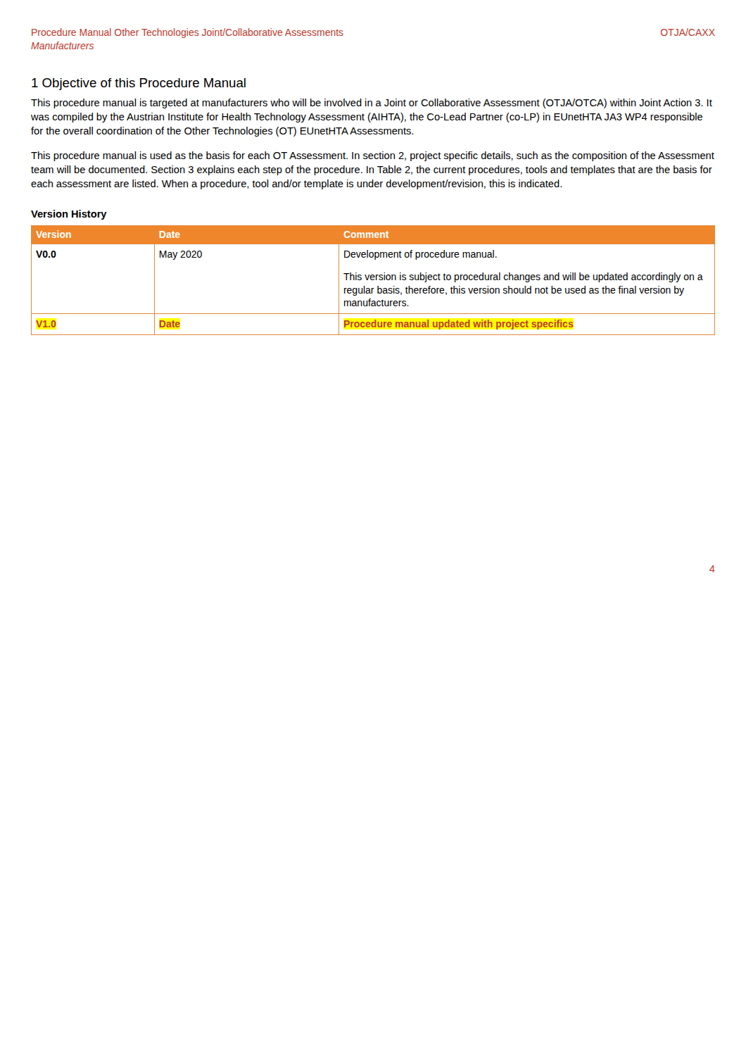Procedure Manual Other Technologies Joint/Collaborative Assessments Manufacturers
OTJA/CAXX
1 Objective of this Procedure Manual
This procedure manual is targeted at manufacturers who will be involved in a Joint or Collaborative Assessment (OTJA/OTCA) within Joint Action 3. It was compiled by the Austrian Institute for Health Technology Assessment (AIHTA), the Co-Lead Partner (co-LP) in EUnetHTA JA3 WP4 responsible for the overall coordination of the Other Technologies (OT) EUnetHTA Assessments.
This procedure manual is used as the basis for each OT Assessment. In section 2, project specific details, such as the composition of the Assessment team will be documented. Section 3 explains each step of the procedure. In Table 2, the current procedures, tools and templates that are the basis for each assessment are listed. When a procedure, tool and/or template is under development/revision, this is indicated.
Version History
| Version | Date | Comment |
| --- | --- | --- |
| V0.0 | May 2020 | Development of procedure manual. This version is subject to procedural changes and will be updated accordingly on a regular basis, therefore, this version should not be used as the final version by manufacturers. |
| V1.0 | Date | Procedure manual updated with project specifics |
4